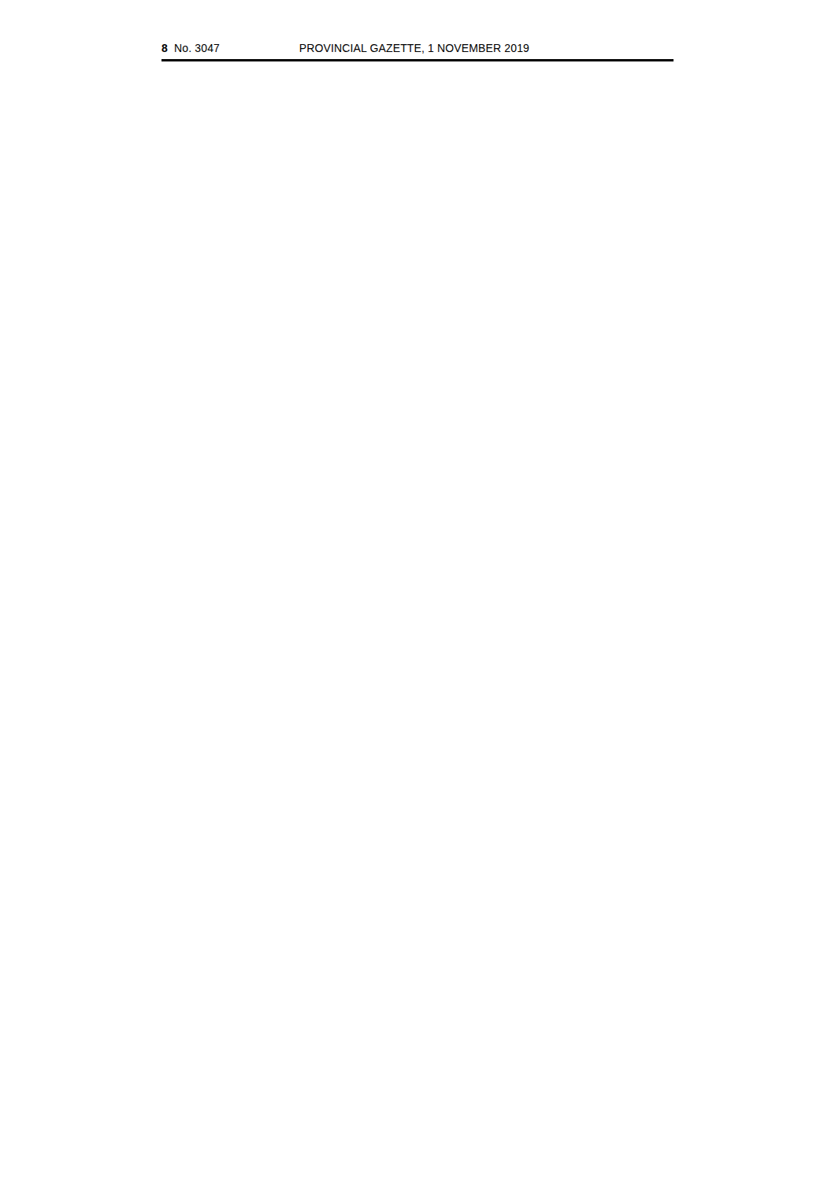8 No. 3047 PROVINCIAL GAZETTE, 1 NOVEMBER 2019